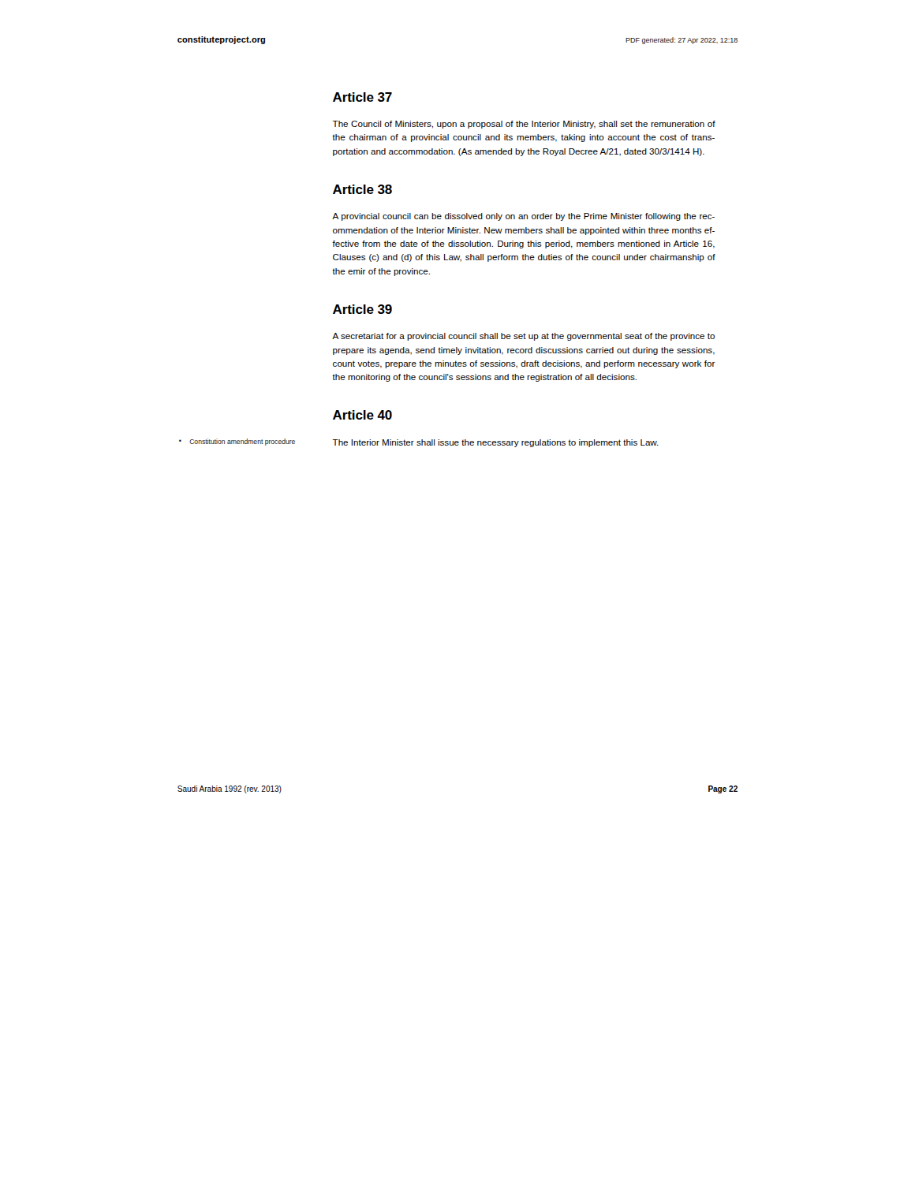constituteproject.org
PDF generated: 27 Apr 2022, 12:18
Constitution amendment procedure
Article 37
The Council of Ministers, upon a proposal of the Interior Ministry, shall set the remuneration of the chairman of a provincial council and its members, taking into account the cost of transportation and accommodation. (As amended by the Royal Decree A/21, dated 30/3/1414 H).
Article 38
A provincial council can be dissolved only on an order by the Prime Minister following the recommendation of the Interior Minister. New members shall be appointed within three months effective from the date of the dissolution. During this period, members mentioned in Article 16, Clauses (c) and (d) of this Law, shall perform the duties of the council under chairmanship of the emir of the province.
Article 39
A secretariat for a provincial council shall be set up at the governmental seat of the province to prepare its agenda, send timely invitation, record discussions carried out during the sessions, count votes, prepare the minutes of sessions, draft decisions, and perform necessary work for the monitoring of the council's sessions and the registration of all decisions.
Article 40
The Interior Minister shall issue the necessary regulations to implement this Law.
Saudi Arabia 1992 (rev. 2013)
Page 22